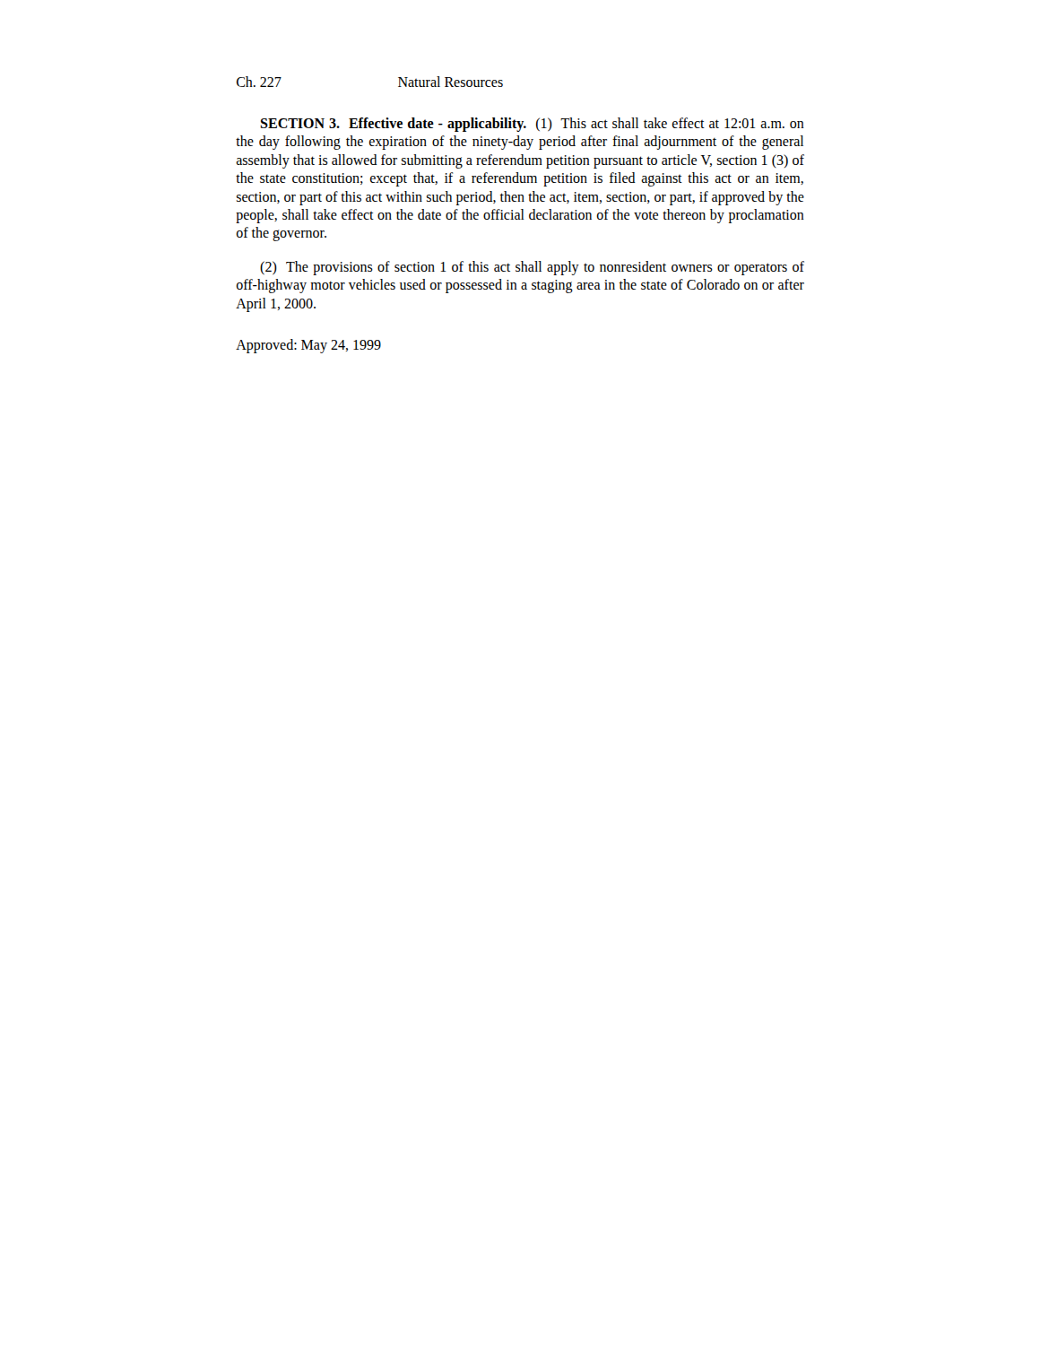Ch. 227 Natural Resources
SECTION 3. Effective date - applicability. (1) This act shall take effect at 12:01 a.m. on the day following the expiration of the ninety-day period after final adjournment of the general assembly that is allowed for submitting a referendum petition pursuant to article V, section 1 (3) of the state constitution; except that, if a referendum petition is filed against this act or an item, section, or part of this act within such period, then the act, item, section, or part, if approved by the people, shall take effect on the date of the official declaration of the vote thereon by proclamation of the governor.
(2) The provisions of section 1 of this act shall apply to nonresident owners or operators of off-highway motor vehicles used or possessed in a staging area in the state of Colorado on or after April 1, 2000.
Approved: May 24, 1999